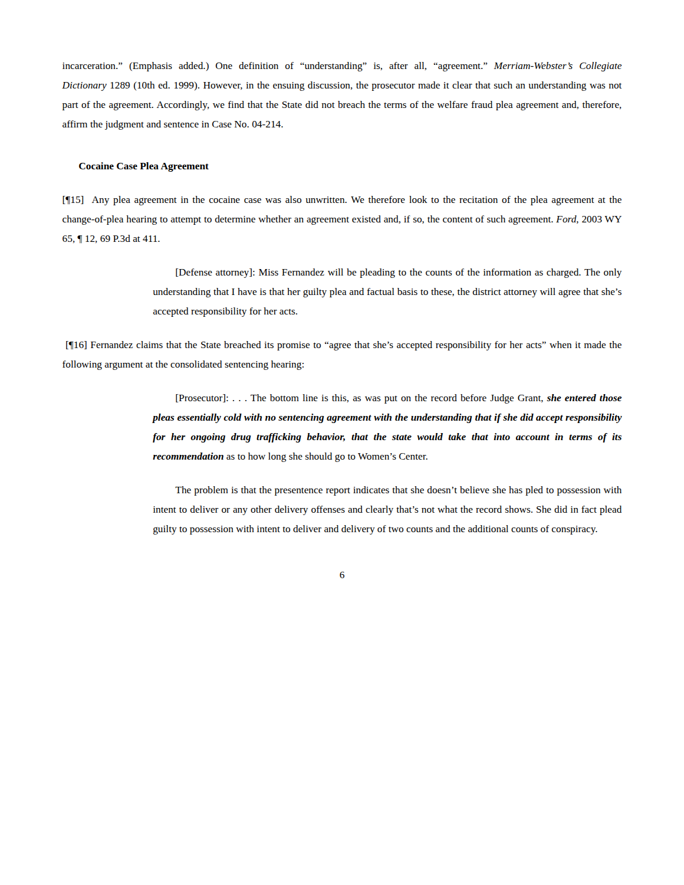incarceration.” (Emphasis added.) One definition of “understanding” is, after all, “agreement.” Merriam-Webster’s Collegiate Dictionary 1289 (10th ed. 1999). However, in the ensuing discussion, the prosecutor made it clear that such an understanding was not part of the agreement. Accordingly, we find that the State did not breach the terms of the welfare fraud plea agreement and, therefore, affirm the judgment and sentence in Case No. 04-214.
Cocaine Case Plea Agreement
[¶15] Any plea agreement in the cocaine case was also unwritten. We therefore look to the recitation of the plea agreement at the change-of-plea hearing to attempt to determine whether an agreement existed and, if so, the content of such agreement. Ford, 2003 WY 65, ¶ 12, 69 P.3d at 411.
[Defense attorney]: Miss Fernandez will be pleading to the counts of the information as charged. The only understanding that I have is that her guilty plea and factual basis to these, the district attorney will agree that she’s accepted responsibility for her acts.
[¶16] Fernandez claims that the State breached its promise to “agree that she’s accepted responsibility for her acts” when it made the following argument at the consolidated sentencing hearing:
[Prosecutor]: . . . The bottom line is this, as was put on the record before Judge Grant, she entered those pleas essentially cold with no sentencing agreement with the understanding that if she did accept responsibility for her ongoing drug trafficking behavior, that the state would take that into account in terms of its recommendation as to how long she should go to Women’s Center.
The problem is that the presentence report indicates that she doesn’t believe she has pled to possession with intent to deliver or any other delivery offenses and clearly that’s not what the record shows. She did in fact plead guilty to possession with intent to deliver and delivery of two counts and the additional counts of conspiracy.
6